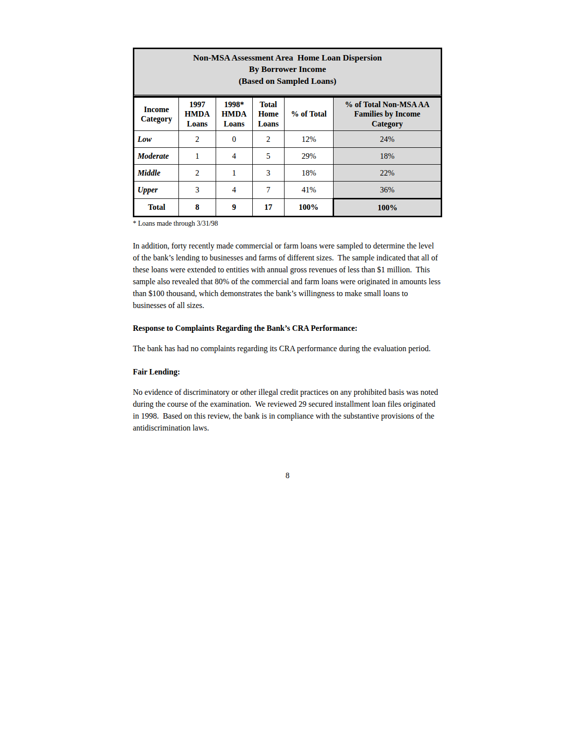Non-MSA Assessment Area Home Loan Dispersion By Borrower Income (Based on Sampled Loans)
| Income Category | 1997 HMDA Loans | 1998* HMDA Loans | Total Home Loans | % of Total | % of Total Non-MSA AA Families by Income Category |
| --- | --- | --- | --- | --- | --- |
| Low | 2 | 0 | 2 | 12% | 24% |
| Moderate | 1 | 4 | 5 | 29% | 18% |
| Middle | 2 | 1 | 3 | 18% | 22% |
| Upper | 3 | 4 | 7 | 41% | 36% |
| Total | 8 | 9 | 17 | 100% | 100% |
* Loans made through 3/31/98
In addition, forty recently made commercial or farm loans were sampled to determine the level of the bank’s lending to businesses and farms of different sizes. The sample indicated that all of these loans were extended to entities with annual gross revenues of less than $1 million. This sample also revealed that 80% of the commercial and farm loans were originated in amounts less than $100 thousand, which demonstrates the bank’s willingness to make small loans to businesses of all sizes.
Response to Complaints Regarding the Bank’s CRA Performance:
The bank has had no complaints regarding its CRA performance during the evaluation period.
Fair Lending:
No evidence of discriminatory or other illegal credit practices on any prohibited basis was noted during the course of the examination. We reviewed 29 secured installment loan files originated in 1998. Based on this review, the bank is in compliance with the substantive provisions of the antidiscrimination laws.
8